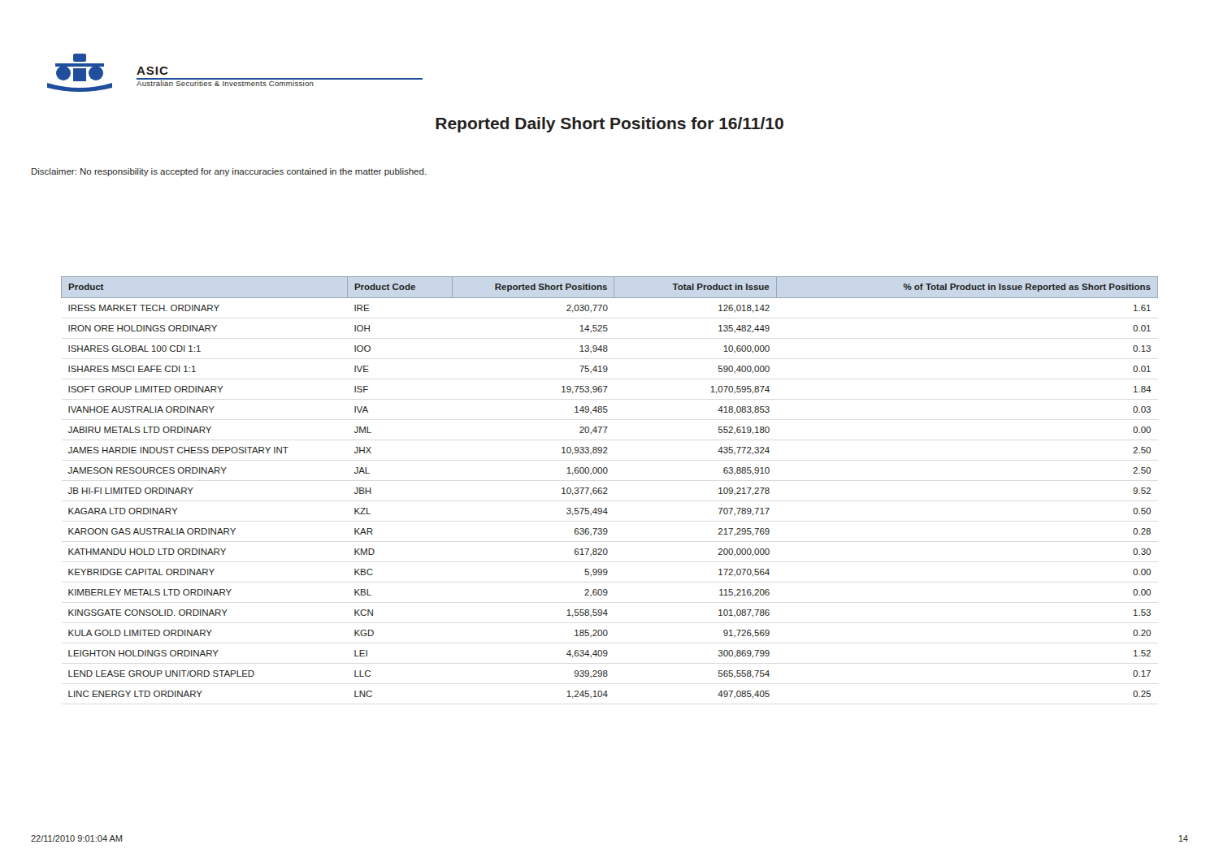ASIC
Australian Securities & Investments Commission
Reported Daily Short Positions for 16/11/10
Disclaimer: No responsibility is accepted for any inaccuracies contained in the matter published.
| Product | Product Code | Reported Short Positions | Total Product in Issue | % of Total Product in Issue Reported as Short Positions |
| --- | --- | --- | --- | --- |
| IRESS MARKET TECH. ORDINARY | IRE | 2,030,770 | 126,018,142 | 1.61 |
| IRON ORE HOLDINGS ORDINARY | IOH | 14,525 | 135,482,449 | 0.01 |
| ISHARES GLOBAL 100 CDI 1:1 | IOO | 13,948 | 10,600,000 | 0.13 |
| ISHARES MSCI EAFE CDI 1:1 | IVE | 75,419 | 590,400,000 | 0.01 |
| ISOFT GROUP LIMITED ORDINARY | ISF | 19,753,967 | 1,070,595,874 | 1.84 |
| IVANHOE AUSTRALIA ORDINARY | IVA | 149,485 | 418,083,853 | 0.03 |
| JABIRU METALS LTD ORDINARY | JML | 20,477 | 552,619,180 | 0.00 |
| JAMES HARDIE INDUST CHESS DEPOSITARY INT | JHX | 10,933,892 | 435,772,324 | 2.50 |
| JAMESON RESOURCES ORDINARY | JAL | 1,600,000 | 63,885,910 | 2.50 |
| JB HI-FI LIMITED ORDINARY | JBH | 10,377,662 | 109,217,278 | 9.52 |
| KAGARA LTD ORDINARY | KZL | 3,575,494 | 707,789,717 | 0.50 |
| KAROON GAS AUSTRALIA ORDINARY | KAR | 636,739 | 217,295,769 | 0.28 |
| KATHMANDU HOLD LTD ORDINARY | KMD | 617,820 | 200,000,000 | 0.30 |
| KEYBRIDGE CAPITAL ORDINARY | KBC | 5,999 | 172,070,564 | 0.00 |
| KIMBERLEY METALS LTD ORDINARY | KBL | 2,609 | 115,216,206 | 0.00 |
| KINGSGATE CONSOLID. ORDINARY | KCN | 1,558,594 | 101,087,786 | 1.53 |
| KULA GOLD LIMITED ORDINARY | KGD | 185,200 | 91,726,569 | 0.20 |
| LEIGHTON HOLDINGS ORDINARY | LEI | 4,634,409 | 300,869,799 | 1.52 |
| LEND LEASE GROUP UNIT/ORD STAPLED | LLC | 939,298 | 565,558,754 | 0.17 |
| LINC ENERGY LTD ORDINARY | LNC | 1,245,104 | 497,085,405 | 0.25 |
22/11/2010 9:01:04 AM
14